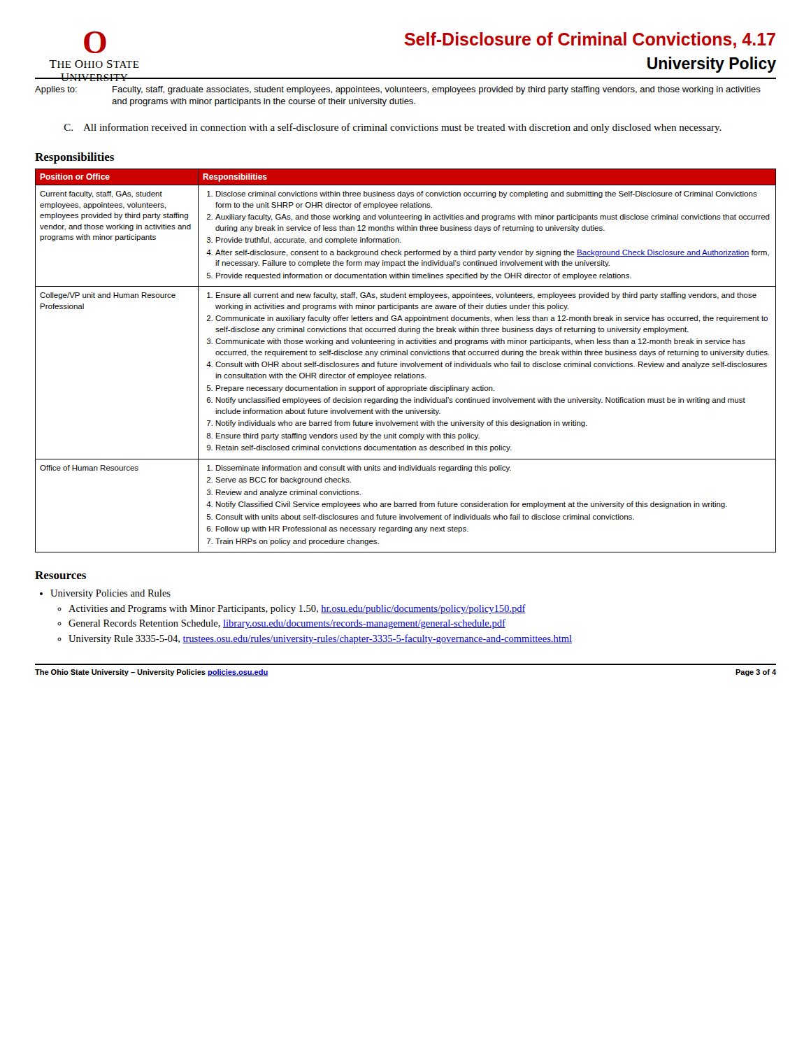O THE OHIO STATE
UNIVERSITY
Self-Disclosure of Criminal Convictions, 4.17
University Policy
Applies to:
Faculty, staff, graduate associates, student employees, appointees, volunteers, employees provided by third party staffing vendors, and those working in activities and programs with minor participants in the course of their university duties.
C.
All information received in connection with a self-disclosure of criminal convictions must be treated with discretion and only disclosed when necessary.
Responsibilities
| Position or Office | Responsibilities |
| --- | --- |
| Current faculty, staff, GAs, student employees, appointees, volunteers, employees provided by third party staffing vendor, and those working in activities and programs with minor participants | Disclose criminal convictions within three business days of conviction occurring by completing and submitting the Self-Disclosure of Criminal Convictions form to the unit SHRP or OHR director of employee relations. Auxiliary faculty, GAs, and those working and volunteering in activities and programs with minor participants must disclose criminal convictions that occurred during any break in service of less than 12 months within three business days of returning to university duties. Provide truthful, accurate, and complete information. After self-disclosure, consent to a background check performed by a third party vendor by signing the Background Check Disclosure and Authorization form, if necessary. Failure to complete the form may impact the individual’s continued involvement with the university. Provide requested information or documentation within timelines specified by the OHR director of employee relations. |
| College/VP unit and Human Resource Professional | Ensure all current and new faculty, staff, GAs, student employees, appointees, volunteers, employees provided by third party staffing vendors, and those working in activities and programs with minor participants are aware of their duties under this policy. Communicate in auxiliary faculty offer letters and GA appointment documents, when less than a 12-month break in service has occurred, the requirement to self-disclose any criminal convictions that occurred during the break within three business days of returning to university employment. Communicate with those working and volunteering in activities and programs with minor participants, when less than a 12-month break in service has occurred, the requirement to self-disclose any criminal convictions that occurred during the break within three business days of returning to university duties. Consult with OHR about self-disclosures and future involvement of individuals who fail to disclose criminal convictions. Review and analyze self-disclosures in consultation with the OHR director of employee relations. Prepare necessary documentation in support of appropriate disciplinary action. Notify unclassified employees of decision regarding the individual’s continued involvement with the university. Notification must be in writing and must include information about future involvement with the university. Notify individuals who are barred from future involvement with the university of this designation in writing. Ensure third party staffing vendors used by the unit comply with this policy. Retain self-disclosed criminal convictions documentation as described in this policy. |
| Office of Human Resources | Disseminate information and consult with units and individuals regarding this policy. Serve as BCC for background checks. Review and analyze criminal convictions. Notify Classified Civil Service employees who are barred from future consideration for employment at the university of this designation in writing. Consult with units about self-disclosures and future involvement of individuals who fail to disclose criminal convictions. Follow up with HR Professional as necessary regarding any next steps. Train HRPs on policy and procedure changes. |
Resources
University Policies and Rules
Activities and Programs with Minor Participants, policy 1.50, hr.osu.edu/public/documents/policy/policy150.pdf
General Records Retention Schedule, library.osu.edu/documents/records-management/general-schedule.pdf
University Rule 3335-5-04, trustees.osu.edu/rules/university-rules/chapter-3335-5-faculty-governance-and-committees.html
The Ohio State University – University Policies policies.osu.edu
Page 3 of 4